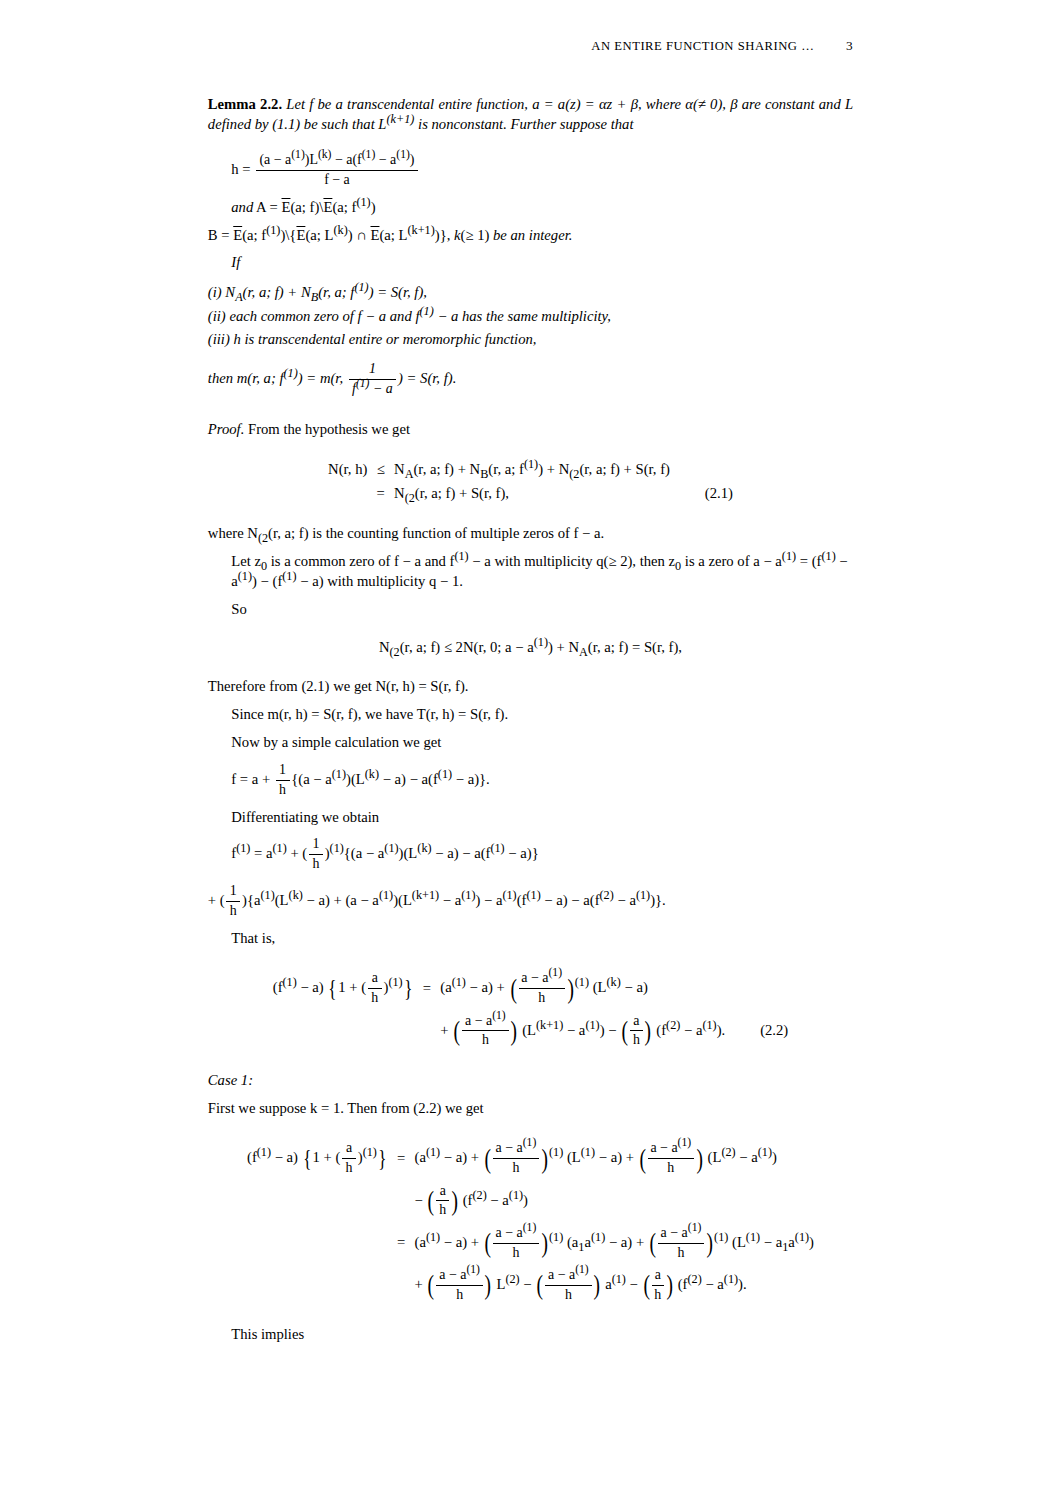AN ENTIRE FUNCTION SHARING … 3
Lemma 2.2. Let f be a transcendental entire function, a = a(z) = αz + β, where α(≠ 0), β are constant and L defined by (1.1) be such that L(k+1) is nonconstant. Further suppose that
h = (a − a(1))L(k) − a(f(1) − a(1)) f − a
and A = E(a; f)\E(a; f(1))
B = E(a; f(1))\{E(a; L(k)) ∩ E(a; L(k+1))}, k(≥ 1) be an integer.
If
(i) NA(r, a; f) + NB(r, a; f(1)) = S(r, f),
(ii) each common zero of f − a and f(1) − a has the same multiplicity,
(iii) h is transcendental entire or meromorphic function,
then m(r, a; f(1)) = m(r, 1 f(1) − a) = S(r, f).
Proof. From the hypothesis we get
| N(r, h) | ≤ | N A (r, a; f) + N B (r, a; f (1) ) + N (2 (r, a; f) + S(r, f) | |
| | = | N (2 (r, a; f) + S(r, f), | (2.1) |
where N(2(r, a; f) is the counting function of multiple zeros of f − a.
Let z0 is a common zero of f − a and f(1) − a with multiplicity q(≥ 2), then z0 is a zero of a − a(1) = (f(1) − a(1)) − (f(1) − a) with multiplicity q − 1.
So
N(2(r, a; f) ≤ 2N(r, 0; a − a(1)) + NA(r, a; f) = S(r, f),
Therefore from (2.1) we get N(r, h) = S(r, f).
Since m(r, h) = S(r, f), we have T(r, h) = S(r, f).
Now by a simple calculation we get
f = a + 1 h{(a − a(1))(L(k) − a) − a(f(1) − a)}.
Differentiating we obtain
f(1) = a(1) + (1 h)(1){(a − a(1))(L(k) − a) − a(f(1) − a)}
+ (1 h){a(1)(L(k) − a) + (a − a(1))(L(k+1) − a(1)) − a(1)(f(1) − a) − a(f(2) − a(1))}.
That is,
| (f (1) − a) { 1 + ( a h ) (1) } | = | (a (1) − a) + ( a − a (1) h ) (1) (L (k) − a) | |
| | | + ( a − a (1) h ) (L (k+1) − a (1) ) − ( a h ) (f (2) − a (1) ). | (2.2) |
Case 1:
First we suppose k = 1. Then from (2.2) we get
| (f (1) − a) { 1 + ( a h ) (1) } | = | (a (1) − a) + ( a − a (1) h ) (1) (L (1) − a) + ( a − a (1) h ) (L (2) − a (1) ) |
| | | − ( a h ) (f (2) − a (1) ) |
| | = | (a (1) − a) + ( a − a (1) h ) (1) (a 1 a (1) − a) + ( a − a (1) h ) (1) (L (1) − a 1 a (1) ) |
| | | + ( a − a (1) h ) L (2) − ( a − a (1) h ) a (1) − ( a h ) (f (2) − a (1) ). |
This implies